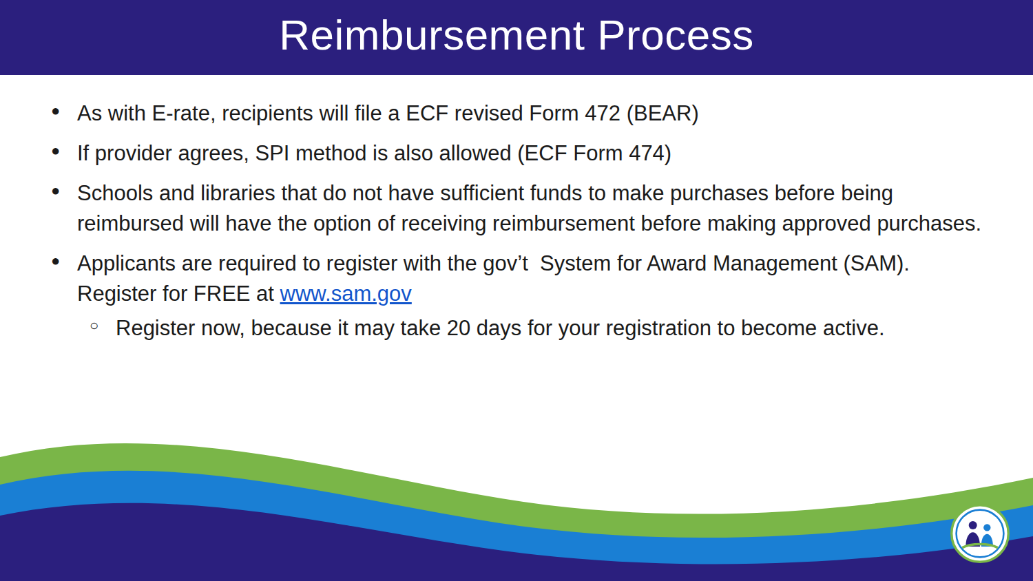Reimbursement Process
As with E-rate, recipients will file a ECF revised Form 472 (BEAR)
If provider agrees, SPI method is also allowed (ECF Form 474)
Schools and libraries that do not have sufficient funds to make purchases before being reimbursed will have the option of receiving reimbursement before making approved purchases.
Applicants are required to register with the gov’t System for Award Management (SAM). Register for FREE at www.sam.gov
Register now, because it may take 20 days for your registration to become active.